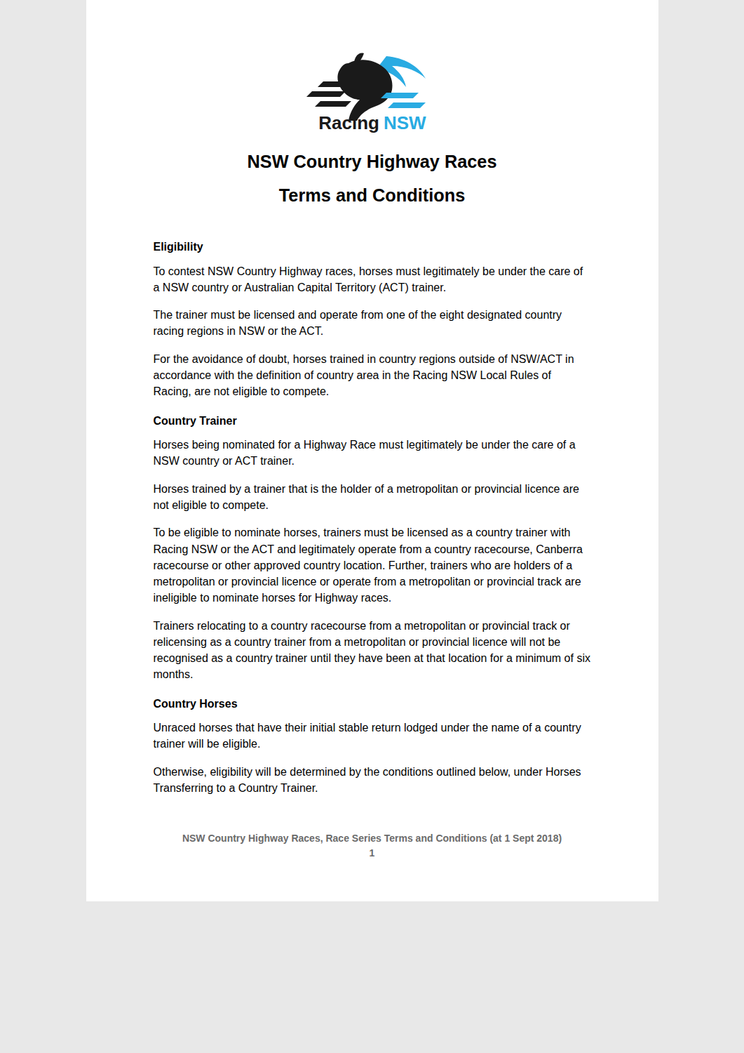Racing NSW RacingNSW
NSW Country Highway Races
Terms and Conditions
Eligibility
To contest NSW Country Highway races, horses must legitimately be under the care of a NSW country or Australian Capital Territory (ACT) trainer.
The trainer must be licensed and operate from one of the eight designated country racing regions in NSW or the ACT.
For the avoidance of doubt, horses trained in country regions outside of NSW/ACT in accordance with the definition of country area in the Racing NSW Local Rules of Racing, are not eligible to compete.
Country Trainer
Horses being nominated for a Highway Race must legitimately be under the care of a NSW country or ACT trainer.
Horses trained by a trainer that is the holder of a metropolitan or provincial licence are not eligible to compete.
To be eligible to nominate horses, trainers must be licensed as a country trainer with Racing NSW or the ACT and legitimately operate from a country racecourse, Canberra racecourse or other approved country location. Further, trainers who are holders of a metropolitan or provincial licence or operate from a metropolitan or provincial track are ineligible to nominate horses for Highway races.
Trainers relocating to a country racecourse from a metropolitan or provincial track or relicensing as a country trainer from a metropolitan or provincial licence will not be recognised as a country trainer until they have been at that location for a minimum of six months.
Country Horses
Unraced horses that have their initial stable return lodged under the name of a country trainer will be eligible.
Otherwise, eligibility will be determined by the conditions outlined below, under Horses Transferring to a Country Trainer.
NSW Country Highway Races, Race Series Terms and Conditions (at 1 Sept 2018)
1